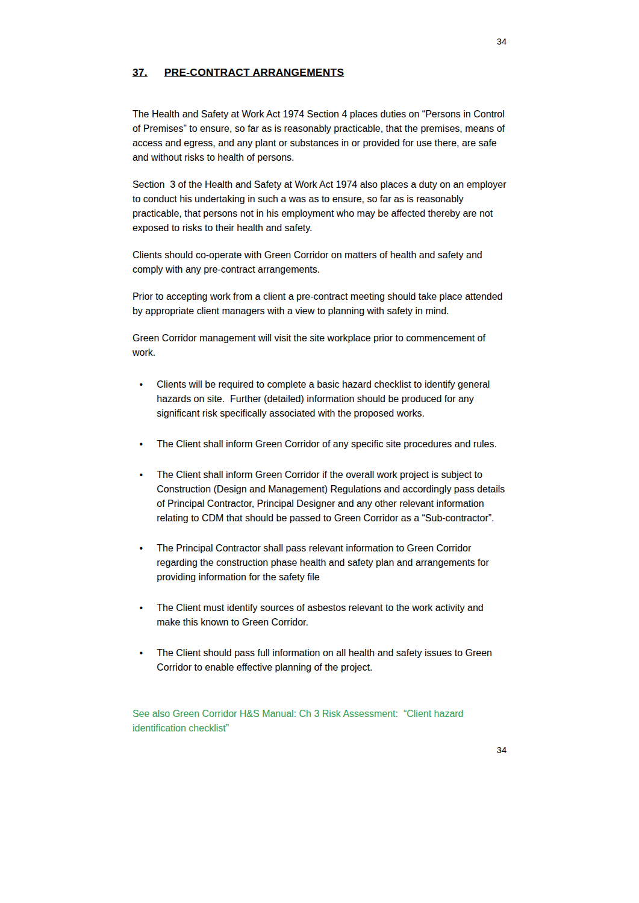34
37. PRE-CONTRACT ARRANGEMENTS
The Health and Safety at Work Act 1974 Section 4 places duties on “Persons in Control of Premises” to ensure, so far as is reasonably practicable, that the premises, means of access and egress, and any plant or substances in or provided for use there, are safe and without risks to health of persons.
Section 3 of the Health and Safety at Work Act 1974 also places a duty on an employer to conduct his undertaking in such a was as to ensure, so far as is reasonably practicable, that persons not in his employment who may be affected thereby are not exposed to risks to their health and safety.
Clients should co-operate with Green Corridor on matters of health and safety and comply with any pre-contract arrangements.
Prior to accepting work from a client a pre-contract meeting should take place attended by appropriate client managers with a view to planning with safety in mind.
Green Corridor management will visit the site workplace prior to commencement of work.
Clients will be required to complete a basic hazard checklist to identify general hazards on site. Further (detailed) information should be produced for any significant risk specifically associated with the proposed works.
The Client shall inform Green Corridor of any specific site procedures and rules.
The Client shall inform Green Corridor if the overall work project is subject to Construction (Design and Management) Regulations and accordingly pass details of Principal Contractor, Principal Designer and any other relevant information relating to CDM that should be passed to Green Corridor as a “Sub-contractor”.
The Principal Contractor shall pass relevant information to Green Corridor regarding the construction phase health and safety plan and arrangements for providing information for the safety file
The Client must identify sources of asbestos relevant to the work activity and make this known to Green Corridor.
The Client should pass full information on all health and safety issues to Green Corridor to enable effective planning of the project.
See also Green Corridor H&S Manual: Ch 3 Risk Assessment: “Client hazard identification checklist”
34